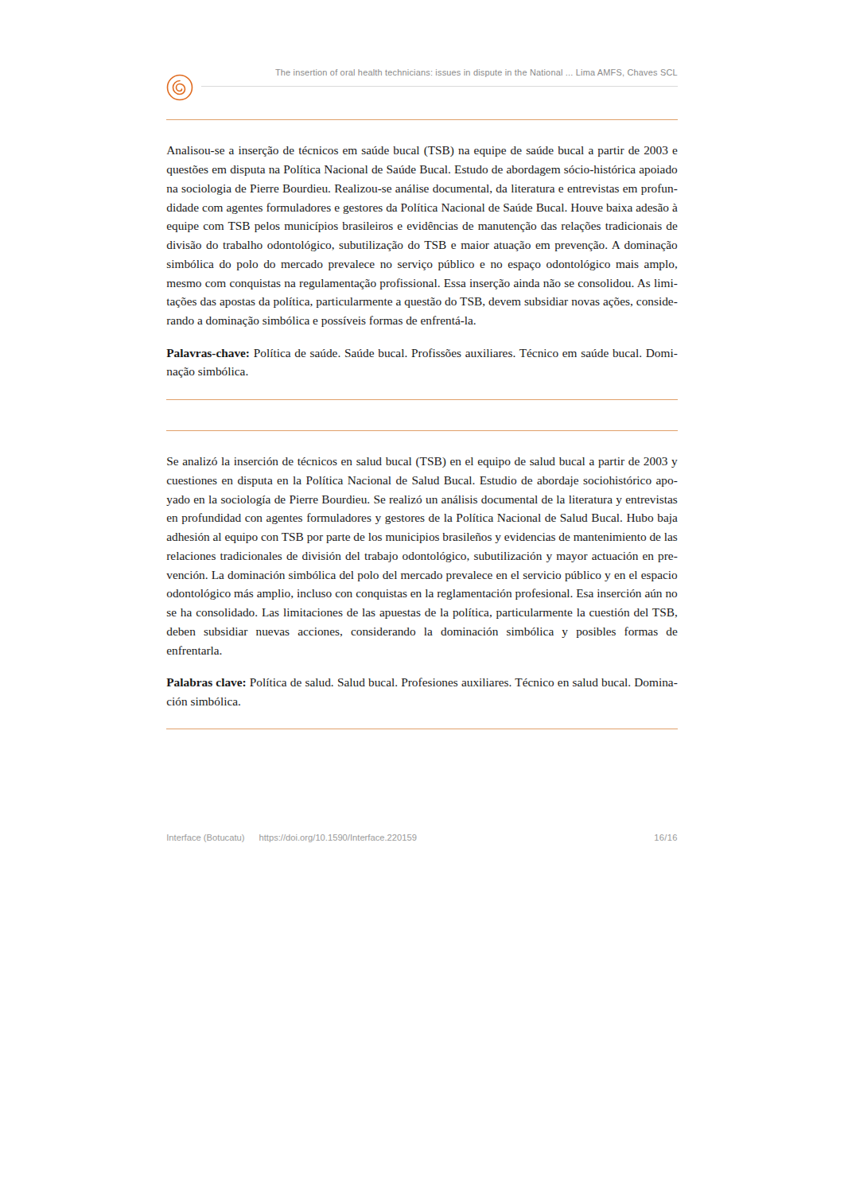The insertion of oral health technicians: issues in dispute in the National ... Lima AMFS, Chaves SCL
Analisou-se a inserção de técnicos em saúde bucal (TSB) na equipe de saúde bucal a partir de 2003 e questões em disputa na Política Nacional de Saúde Bucal. Estudo de abordagem sócio-histórica apoiado na sociologia de Pierre Bourdieu. Realizou-se análise documental, da literatura e entrevistas em profundidade com agentes formuladores e gestores da Política Nacional de Saúde Bucal. Houve baixa adesão à equipe com TSB pelos municípios brasileiros e evidências de manutenção das relações tradicionais de divisão do trabalho odontológico, subutilização do TSB e maior atuação em prevenção. A dominação simbólica do polo do mercado prevalece no serviço público e no espaço odontológico mais amplo, mesmo com conquistas na regulamentação profissional. Essa inserção ainda não se consolidou. As limitações das apostas da política, particularmente a questão do TSB, devem subsidiar novas ações, considerando a dominação simbólica e possíveis formas de enfrentá-la.
Palavras-chave: Política de saúde. Saúde bucal. Profissões auxiliares. Técnico em saúde bucal. Dominação simbólica.
Se analizó la inserción de técnicos en salud bucal (TSB) en el equipo de salud bucal a partir de 2003 y cuestiones en disputa en la Política Nacional de Salud Bucal. Estudio de abordaje sociohistórico apoyado en la sociología de Pierre Bourdieu. Se realizó un análisis documental de la literatura y entrevistas en profundidad con agentes formuladores y gestores de la Política Nacional de Salud Bucal. Hubo baja adhesión al equipo con TSB por parte de los municipios brasileños y evidencias de mantenimiento de las relaciones tradicionales de división del trabajo odontológico, subutilización y mayor actuación en prevención. La dominación simbólica del polo del mercado prevalece en el servicio público y en el espacio odontológico más amplio, incluso con conquistas en la reglamentación profesional. Esa inserción aún no se ha consolidado. Las limitaciones de las apuestas de la política, particularmente la cuestión del TSB, deben subsidiar nuevas acciones, considerando la dominación simbólica y posibles formas de enfrentarla.
Palabras clave: Política de salud. Salud bucal. Profesiones auxiliares. Técnico en salud bucal. Dominación simbólica.
Interface (Botucatu) https://doi.org/10.1590/Interface.220159
16/16